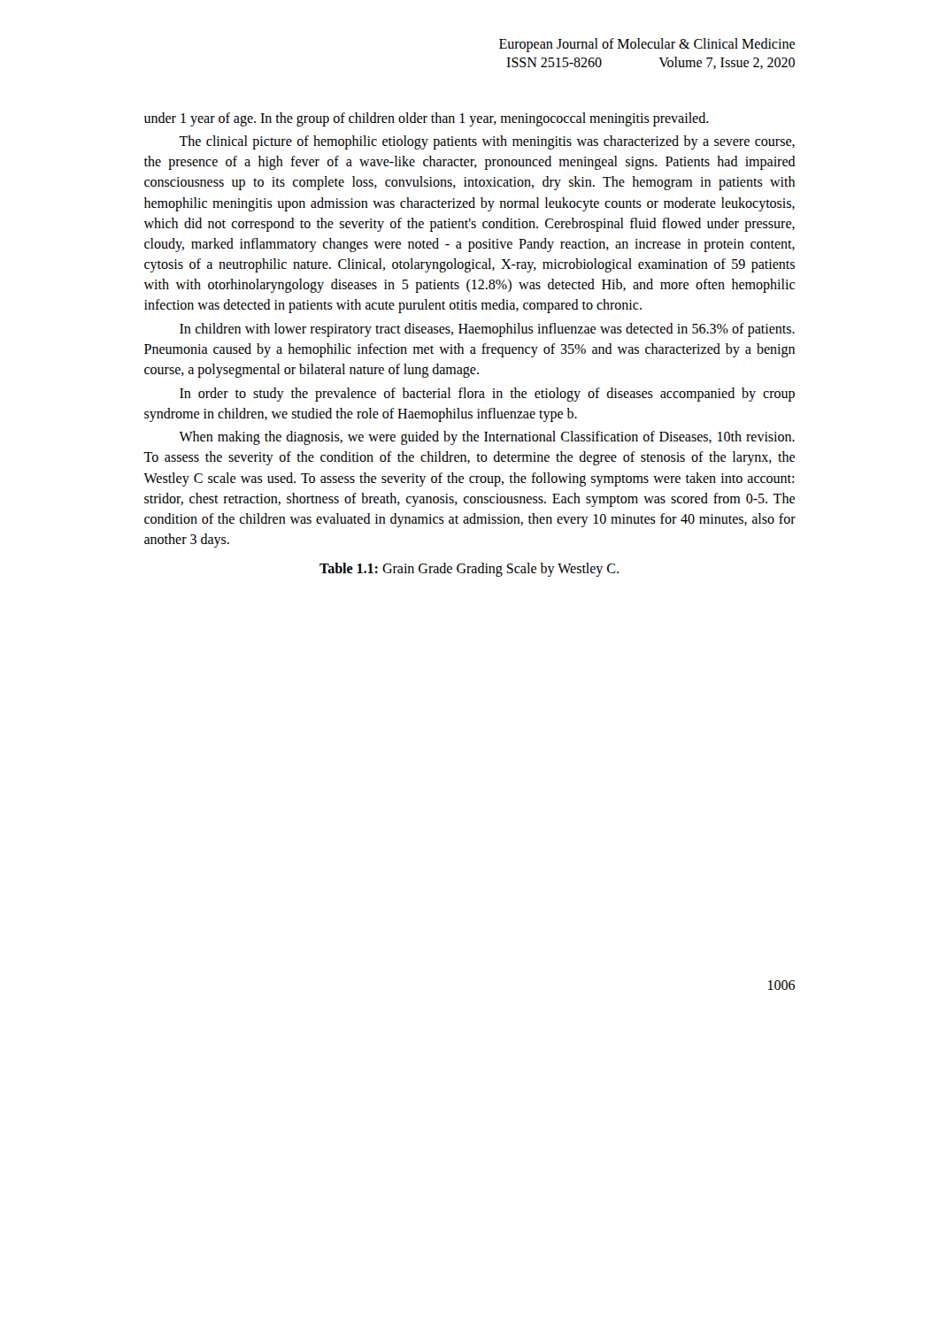European Journal of Molecular & Clinical Medicine ISSN 2515-8260 Volume 7, Issue 2, 2020
under 1 year of age. In the group of children older than 1 year, meningococcal meningitis prevailed.
The clinical picture of hemophilic etiology patients with meningitis was characterized by a severe course, the presence of a high fever of a wave-like character, pronounced meningeal signs. Patients had impaired consciousness up to its complete loss, convulsions, intoxication, dry skin. The hemogram in patients with hemophilic meningitis upon admission was characterized by normal leukocyte counts or moderate leukocytosis, which did not correspond to the severity of the patient's condition. Cerebrospinal fluid flowed under pressure, cloudy, marked inflammatory changes were noted - a positive Pandy reaction, an increase in protein content, cytosis of a neutrophilic nature. Clinical, otolaryngological, X-ray, microbiological examination of 59 patients with with otorhinolaryngology diseases in 5 patients (12.8%) was detected Hib, and more often hemophilic infection was detected in patients with acute purulent otitis media, compared to chronic.
In children with lower respiratory tract diseases, Haemophilus influenzae was detected in 56.3% of patients. Pneumonia caused by a hemophilic infection met with a frequency of 35% and was characterized by a benign course, a polysegmental or bilateral nature of lung damage.
In order to study the prevalence of bacterial flora in the etiology of diseases accompanied by croup syndrome in children, we studied the role of Haemophilus influenzae type b.
When making the diagnosis, we were guided by the International Classification of Diseases, 10th revision. To assess the severity of the condition of the children, to determine the degree of stenosis of the larynx, the Westley C scale was used. To assess the severity of the croup, the following symptoms were taken into account: stridor, chest retraction, shortness of breath, cyanosis, consciousness. Each symptom was scored from 0-5. The condition of the children was evaluated in dynamics at admission, then every 10 minutes for 40 minutes, also for another 3 days.
Table 1.1: Grain Grade Grading Scale by Westley C.
1006